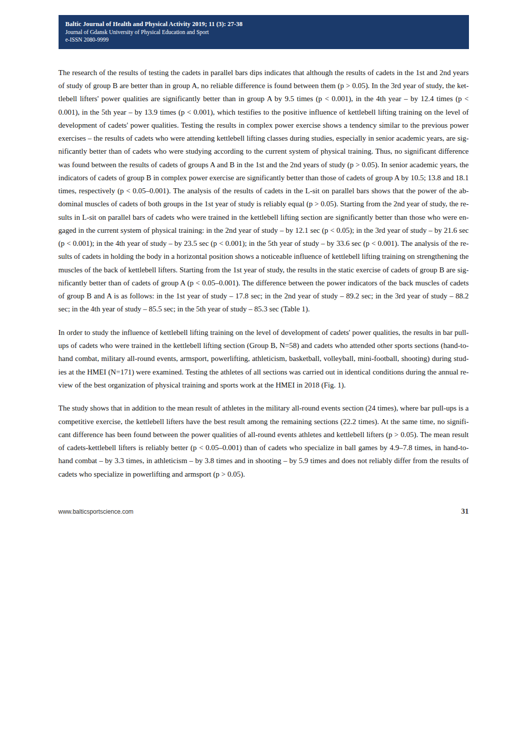Baltic Journal of Health and Physical Activity 2019; 11 (3): 27-38
Journal of Gdansk University of Physical Education and Sport
e-ISSN 2080-9999
The research of the results of testing the cadets in parallel bars dips indicates that although the results of cadets in the 1st and 2nd years of study of group B are better than in group A, no reliable difference is found between them (p > 0.05). In the 3rd year of study, the kettlebell lifters' power qualities are significantly better than in group A by 9.5 times (p < 0.001), in the 4th year – by 12.4 times (p < 0.001), in the 5th year – by 13.9 times (p < 0.001), which testifies to the positive influence of kettlebell lifting training on the level of development of cadets' power qualities. Testing the results in complex power exercise shows a tendency similar to the previous power exercises – the results of cadets who were attending kettlebell lifting classes during studies, especially in senior academic years, are significantly better than of cadets who were studying according to the current system of physical training. Thus, no significant difference was found between the results of cadets of groups A and B in the 1st and the 2nd years of study (p > 0.05). In senior academic years, the indicators of cadets of group B in complex power exercise are significantly better than those of cadets of group A by 10.5; 13.8 and 18.1 times, respectively (p < 0.05–0.001). The analysis of the results of cadets in the L-sit on parallel bars shows that the power of the abdominal muscles of cadets of both groups in the 1st year of study is reliably equal (p > 0.05). Starting from the 2nd year of study, the results in L-sit on parallel bars of cadets who were trained in the kettlebell lifting section are significantly better than those who were engaged in the current system of physical training: in the 2nd year of study – by 12.1 sec (p < 0.05); in the 3rd year of study – by 21.6 sec (p < 0.001); in the 4th year of study – by 23.5 sec (p < 0.001); in the 5th year of study – by 33.6 sec (p < 0.001). The analysis of the results of cadets in holding the body in a horizontal position shows a noticeable influence of kettlebell lifting training on strengthening the muscles of the back of kettlebell lifters. Starting from the 1st year of study, the results in the static exercise of cadets of group B are significantly better than of cadets of group A (p < 0.05–0.001). The difference between the power indicators of the back muscles of cadets of group B and A is as follows: in the 1st year of study – 17.8 sec; in the 2nd year of study – 89.2 sec; in the 3rd year of study – 88.2 sec; in the 4th year of study – 85.5 sec; in the 5th year of study – 85.3 sec (Table 1).
In order to study the influence of kettlebell lifting training on the level of development of cadets' power qualities, the results in bar pull-ups of cadets who were trained in the kettlebell lifting section (Group B, N=58) and cadets who attended other sports sections (hand-to-hand combat, military all-round events, armsport, powerlifting, athleticism, basketball, volleyball, mini-football, shooting) during studies at the HMEI (N=171) were examined. Testing the athletes of all sections was carried out in identical conditions during the annual review of the best organization of physical training and sports work at the HMEI in 2018 (Fig. 1).
The study shows that in addition to the mean result of athletes in the military all-round events section (24 times), where bar pull-ups is a competitive exercise, the kettlebell lifters have the best result among the remaining sections (22.2 times). At the same time, no significant difference has been found between the power qualities of all-round events athletes and kettlebell lifters (p > 0.05). The mean result of cadets-kettlebell lifters is reliably better (p < 0.05–0.001) than of cadets who specialize in ball games by 4.9–7.8 times, in hand-to-hand combat – by 3.3 times, in athleticism – by 3.8 times and in shooting – by 5.9 times and does not reliably differ from the results of cadets who specialize in powerlifting and armsport (p > 0.05).
www.balticsportscience.com 31